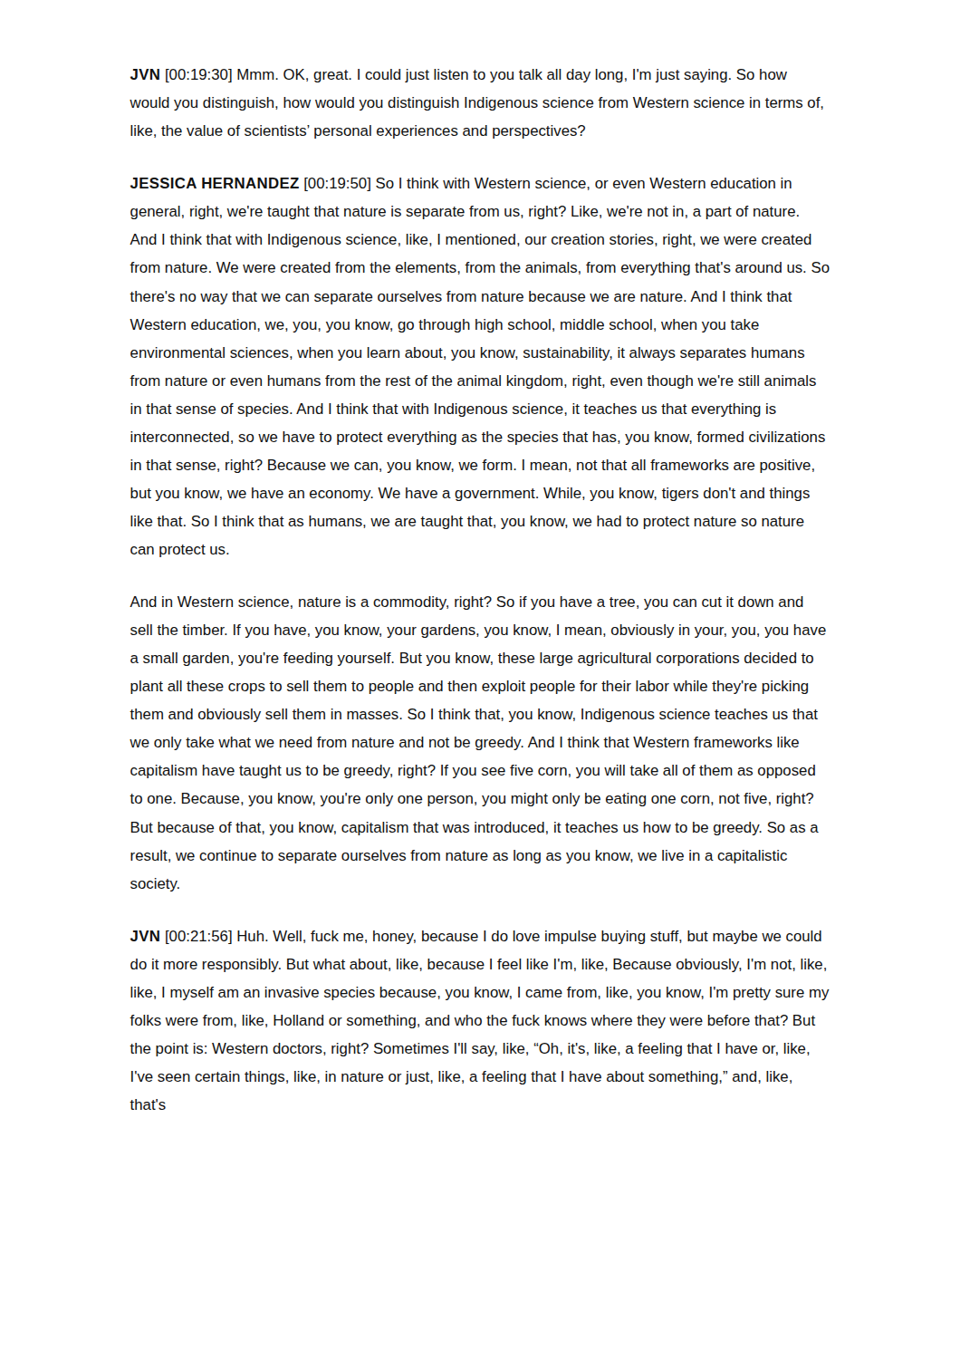JVN [00:19:30] Mmm. OK, great. I could just listen to you talk all day long, I'm just saying. So how would you distinguish, how would you distinguish Indigenous science from Western science in terms of, like, the value of scientists’ personal experiences and perspectives?
JESSICA HERNANDEZ [00:19:50] So I think with Western science, or even Western education in general, right, we're taught that nature is separate from us, right? Like, we're not in, a part of nature. And I think that with Indigenous science, like, I mentioned, our creation stories, right, we were created from nature. We were created from the elements, from the animals, from everything that's around us. So there's no way that we can separate ourselves from nature because we are nature. And I think that Western education, we, you, you know, go through high school, middle school, when you take environmental sciences, when you learn about, you know, sustainability, it always separates humans from nature or even humans from the rest of the animal kingdom, right, even though we're still animals in that sense of species. And I think that with Indigenous science, it teaches us that everything is interconnected, so we have to protect everything as the species that has, you know, formed civilizations in that sense, right? Because we can, you know, we form. I mean, not that all frameworks are positive, but you know, we have an economy. We have a government. While, you know, tigers don't and things like that. So I think that as humans, we are taught that, you know, we had to protect nature so nature can protect us.
And in Western science, nature is a commodity, right? So if you have a tree, you can cut it down and sell the timber. If you have, you know, your gardens, you know, I mean, obviously in your, you, you have a small garden, you're feeding yourself. But you know, these large agricultural corporations decided to plant all these crops to sell them to people and then exploit people for their labor while they're picking them and obviously sell them in masses. So I think that, you know, Indigenous science teaches us that we only take what we need from nature and not be greedy. And I think that Western frameworks like capitalism have taught us to be greedy, right? If you see five corn, you will take all of them as opposed to one. Because, you know, you're only one person, you might only be eating one corn, not five, right? But because of that, you know, capitalism that was introduced, it teaches us how to be greedy. So as a result, we continue to separate ourselves from nature as long as you know, we live in a capitalistic society.
JVN [00:21:56] Huh. Well, fuck me, honey, because I do love impulse buying stuff, but maybe we could do it more responsibly. But what about, like, because I feel like I'm, like, Because obviously, I'm not, like, like, I myself am an invasive species because, you know, I came from, like, you know, I'm pretty sure my folks were from, like, Holland or something, and who the fuck knows where they were before that? But the point is: Western doctors, right? Sometimes I'll say, like, “Oh, it's, like, a feeling that I have or, like, I've seen certain things, like, in nature or just, like, a feeling that I have about something,” and, like, that's